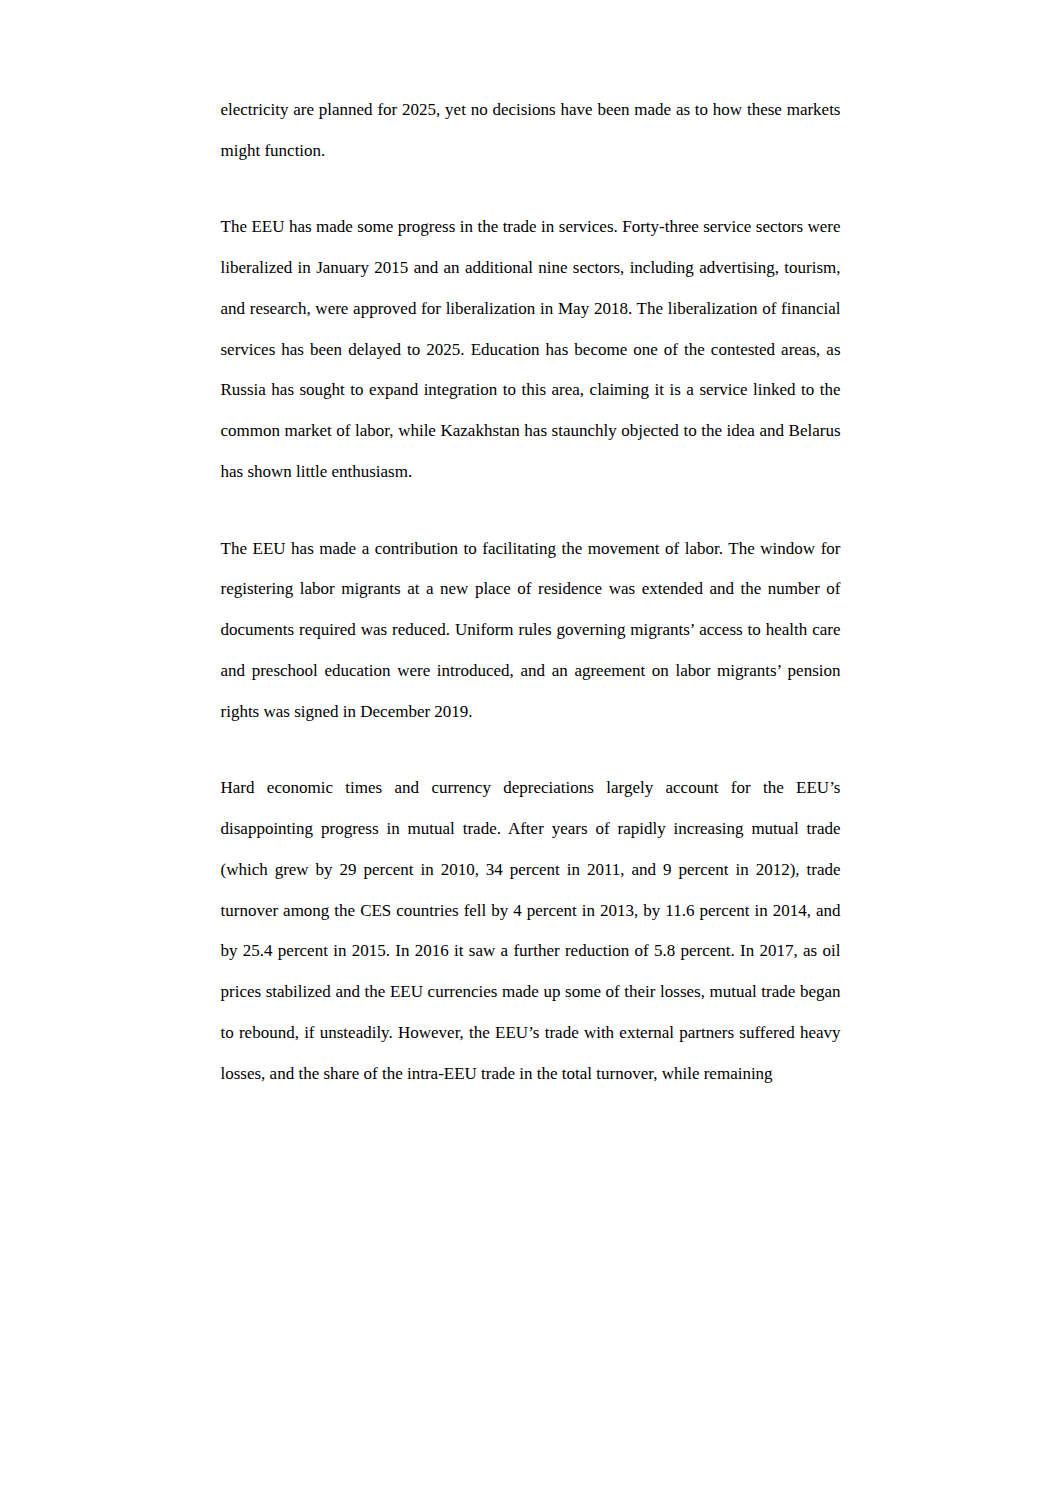electricity are planned for 2025, yet no decisions have been made as to how these markets might function.
The EEU has made some progress in the trade in services. Forty-three service sectors were liberalized in January 2015 and an additional nine sectors, including advertising, tourism, and research, were approved for liberalization in May 2018. The liberalization of financial services has been delayed to 2025. Education has become one of the contested areas, as Russia has sought to expand integration to this area, claiming it is a service linked to the common market of labor, while Kazakhstan has staunchly objected to the idea and Belarus has shown little enthusiasm.
The EEU has made a contribution to facilitating the movement of labor. The window for registering labor migrants at a new place of residence was extended and the number of documents required was reduced. Uniform rules governing migrants’ access to health care and preschool education were introduced, and an agreement on labor migrants’ pension rights was signed in December 2019.
Hard economic times and currency depreciations largely account for the EEU’s disappointing progress in mutual trade. After years of rapidly increasing mutual trade (which grew by 29 percent in 2010, 34 percent in 2011, and 9 percent in 2012), trade turnover among the CES countries fell by 4 percent in 2013, by 11.6 percent in 2014, and by 25.4 percent in 2015. In 2016 it saw a further reduction of 5.8 percent. In 2017, as oil prices stabilized and the EEU currencies made up some of their losses, mutual trade began to rebound, if unsteadily. However, the EEU’s trade with external partners suffered heavy losses, and the share of the intra-EEU trade in the total turnover, while remaining